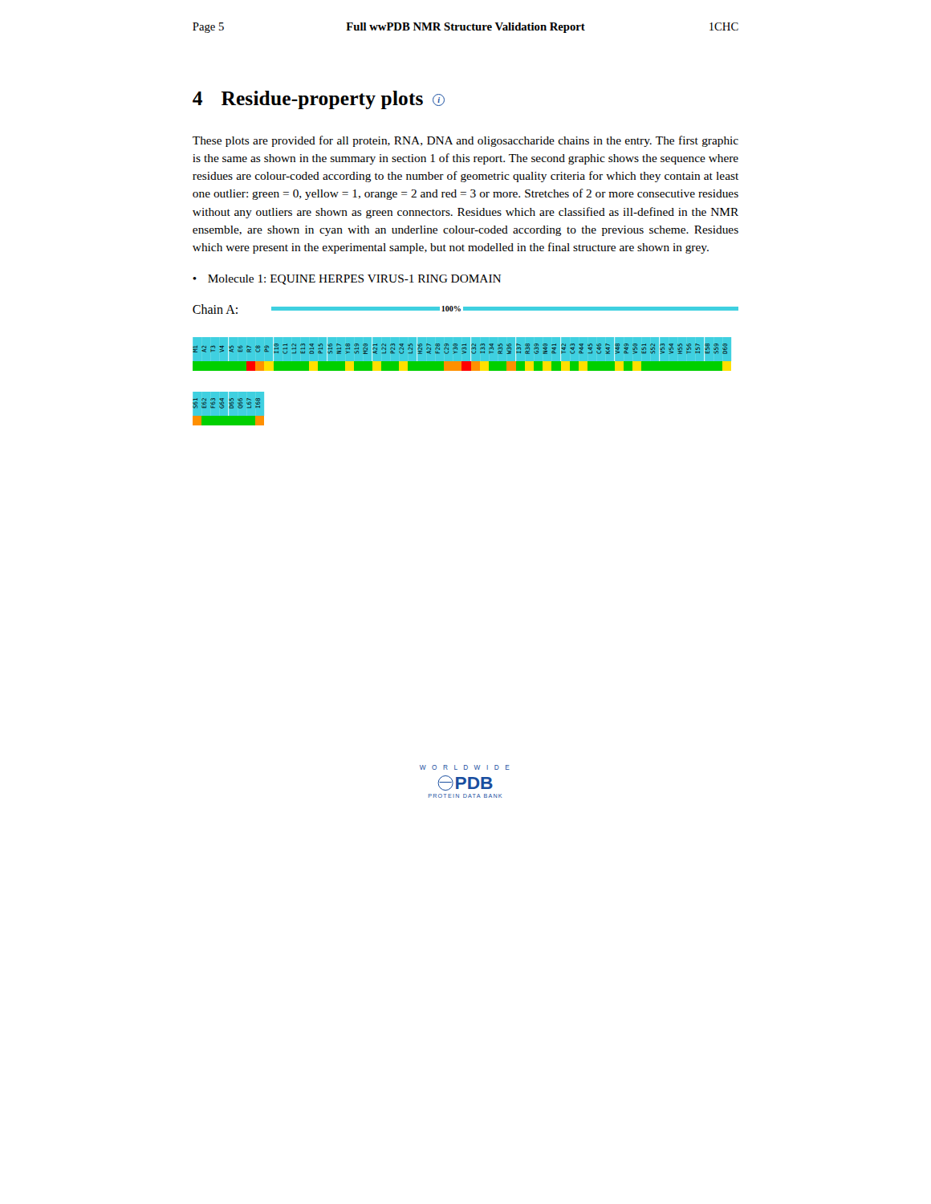Page 5
Full wwPDB NMR Structure Validation Report
1CHC
4 Residue-property plots i
These plots are provided for all protein, RNA, DNA and oligosaccharide chains in the entry. The first graphic is the same as shown in the summary in section 1 of this report. The second graphic shows the sequence where residues are colour-coded according to the number of geometric quality criteria for which they contain at least one outlier: green = 0, yellow = 1, orange = 2 and red = 3 or more. Stretches of 2 or more consecutive residues without any outliers are shown as green connectors. Residues which are classified as ill-defined in the NMR ensemble, are shown in cyan with an underline colour-coded according to the previous scheme. Residues which were present in the experimental sample, but not modelled in the final structure are shown in grey.
Molecule 1: EQUINE HERPES VIRUS-1 RING DOMAIN
Chain A:
100%
M1
A2
T3
V4
A5
E6
R7
C8
P9
I10
C11
L12
E13
D14
P15
S16
N17
Y18
S19
M20
A21
L22
P23
C24
L25
H26
A27
F28
C29
Y30
V31
C32
I33
T34
R35
W36
I37
R38
G39
N40
P41
T42
C43
P44
L45
C46
K47
V48
P49
V50
E51
S52
V53
V54
H55
T56
I57
E58
S59
D60
S61
E62
F63
G64
D65
Q66
L67
I68
W O R L D W I D E
PDB
PROTEIN DATA BANK